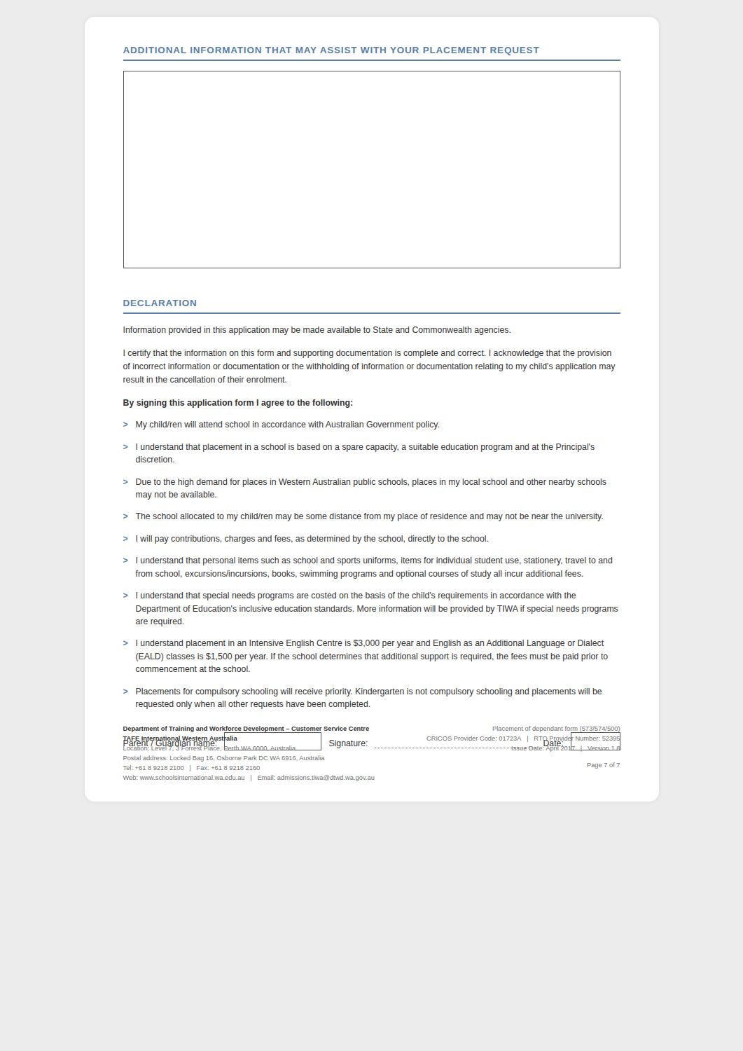Additional information that may assist with your placement request
Declaration
Information provided in this application may be made available to State and Commonwealth agencies.
I certify that the information on this form and supporting documentation is complete and correct. I acknowledge that the provision of incorrect information or documentation or the withholding of information or documentation relating to my child's application may result in the cancellation of their enrolment.
By signing this application form I agree to the following:
My child/ren will attend school in accordance with Australian Government policy.
I understand that placement in a school is based on a spare capacity, a suitable education program and at the Principal's discretion.
Due to the high demand for places in Western Australian public schools, places in my local school and other nearby schools may not be available.
The school allocated to my child/ren may be some distance from my place of residence and may not be near the university.
I will pay contributions, charges and fees, as determined by the school, directly to the school.
I understand that personal items such as school and sports uniforms, items for individual student use, stationery, travel to and from school, excursions/incursions, books, swimming programs and optional courses of study all incur additional fees.
I understand that special needs programs are costed on the basis of the child's requirements in accordance with the Department of Education's inclusive education standards. More information will be provided by TIWA if special needs programs are required.
I understand placement in an Intensive English Centre is $3,000 per year and English as an Additional Language or Dialect (EALD) classes is $1,500 per year. If the school determines that additional support is required, the fees must be paid prior to commencement at the school.
Placements for compulsory schooling will receive priority. Kindergarten is not compulsory schooling and placements will be requested only when all other requests have been completed.
Parent / Guardian name: Signature: Date:
Department of Training and Workforce Development – Customer Service Centre
TAFE International Western Australia
Location: Level 7, 3 Forrest Place, Perth WA 6000, Australia
Postal address: Locked Bag 16, Osborne Park DC WA 6916, Australia
Tel: +61 8 9218 2100 | Fax: +61 8 9218 2160
Web: www.schoolsinternational.wa.edu.au | Email: admissions.tiwa@dtwd.wa.gov.au
Placement of dependant form (573/574/500)
CRICOS Provider Code: 01723A | RTO Provider Number: 52395
Issue Date: April 2017 | Version 1.8
Page 7 of 7